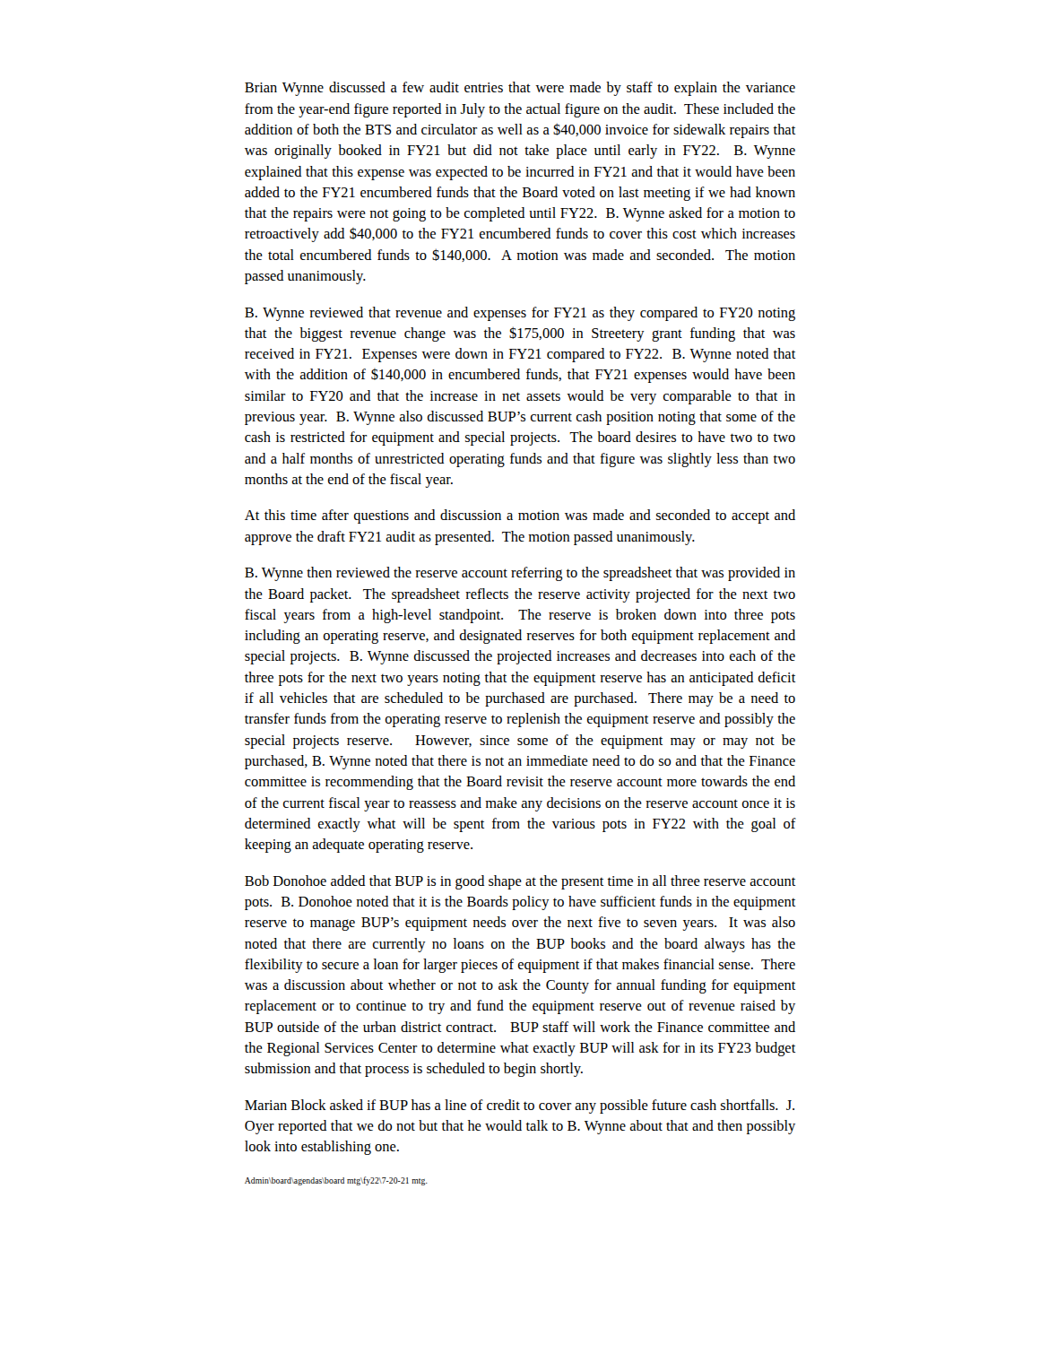Brian Wynne discussed a few audit entries that were made by staff to explain the variance from the year-end figure reported in July to the actual figure on the audit. These included the addition of both the BTS and circulator as well as a $40,000 invoice for sidewalk repairs that was originally booked in FY21 but did not take place until early in FY22. B. Wynne explained that this expense was expected to be incurred in FY21 and that it would have been added to the FY21 encumbered funds that the Board voted on last meeting if we had known that the repairs were not going to be completed until FY22. B. Wynne asked for a motion to retroactively add $40,000 to the FY21 encumbered funds to cover this cost which increases the total encumbered funds to $140,000. A motion was made and seconded. The motion passed unanimously.
B. Wynne reviewed that revenue and expenses for FY21 as they compared to FY20 noting that the biggest revenue change was the $175,000 in Streetery grant funding that was received in FY21. Expenses were down in FY21 compared to FY22. B. Wynne noted that with the addition of $140,000 in encumbered funds, that FY21 expenses would have been similar to FY20 and that the increase in net assets would be very comparable to that in previous year. B. Wynne also discussed BUP’s current cash position noting that some of the cash is restricted for equipment and special projects. The board desires to have two to two and a half months of unrestricted operating funds and that figure was slightly less than two months at the end of the fiscal year.
At this time after questions and discussion a motion was made and seconded to accept and approve the draft FY21 audit as presented. The motion passed unanimously.
B. Wynne then reviewed the reserve account referring to the spreadsheet that was provided in the Board packet. The spreadsheet reflects the reserve activity projected for the next two fiscal years from a high-level standpoint. The reserve is broken down into three pots including an operating reserve, and designated reserves for both equipment replacement and special projects. B. Wynne discussed the projected increases and decreases into each of the three pots for the next two years noting that the equipment reserve has an anticipated deficit if all vehicles that are scheduled to be purchased are purchased. There may be a need to transfer funds from the operating reserve to replenish the equipment reserve and possibly the special projects reserve. However, since some of the equipment may or may not be purchased, B. Wynne noted that there is not an immediate need to do so and that the Finance committee is recommending that the Board revisit the reserve account more towards the end of the current fiscal year to reassess and make any decisions on the reserve account once it is determined exactly what will be spent from the various pots in FY22 with the goal of keeping an adequate operating reserve.
Bob Donohoe added that BUP is in good shape at the present time in all three reserve account pots. B. Donohoe noted that it is the Boards policy to have sufficient funds in the equipment reserve to manage BUP’s equipment needs over the next five to seven years. It was also noted that there are currently no loans on the BUP books and the board always has the flexibility to secure a loan for larger pieces of equipment if that makes financial sense. There was a discussion about whether or not to ask the County for annual funding for equipment replacement or to continue to try and fund the equipment reserve out of revenue raised by BUP outside of the urban district contract. BUP staff will work the Finance committee and the Regional Services Center to determine what exactly BUP will ask for in its FY23 budget submission and that process is scheduled to begin shortly.
Marian Block asked if BUP has a line of credit to cover any possible future cash shortfalls. J. Oyer reported that we do not but that he would talk to B. Wynne about that and then possibly look into establishing one.
Admin\board\agendas\board mtg\fy22\7-20-21 mtg.